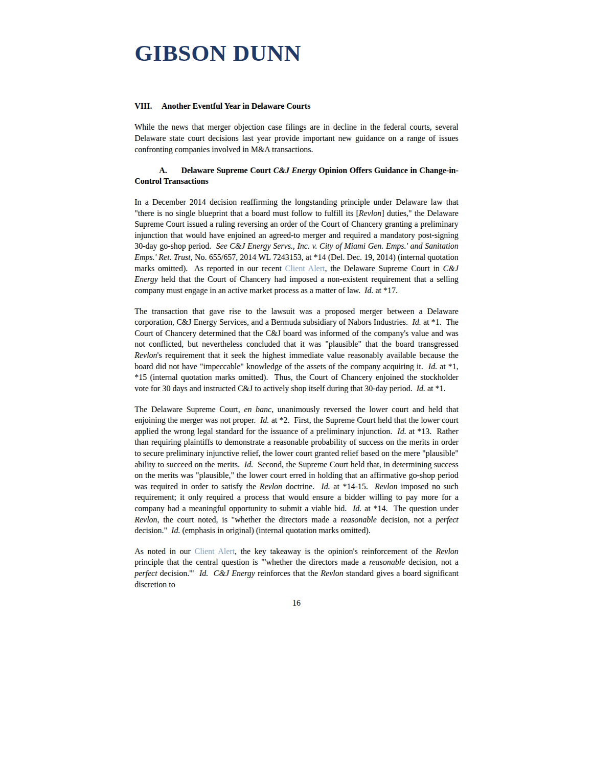GIBSON DUNN
VIII. Another Eventful Year in Delaware Courts
While the news that merger objection case filings are in decline in the federal courts, several Delaware state court decisions last year provide important new guidance on a range of issues confronting companies involved in M&A transactions.
A. Delaware Supreme Court C&J Energy Opinion Offers Guidance in Change-in-Control Transactions
In a December 2014 decision reaffirming the longstanding principle under Delaware law that "there is no single blueprint that a board must follow to fulfill its [Revlon] duties," the Delaware Supreme Court issued a ruling reversing an order of the Court of Chancery granting a preliminary injunction that would have enjoined an agreed-to merger and required a mandatory post-signing 30-day go-shop period. See C&J Energy Servs., Inc. v. City of Miami Gen. Emps.' and Sanitation Emps.' Ret. Trust, No. 655/657, 2014 WL 7243153, at *14 (Del. Dec. 19, 2014) (internal quotation marks omitted). As reported in our recent Client Alert, the Delaware Supreme Court in C&J Energy held that the Court of Chancery had imposed a non-existent requirement that a selling company must engage in an active market process as a matter of law. Id. at *17.
The transaction that gave rise to the lawsuit was a proposed merger between a Delaware corporation, C&J Energy Services, and a Bermuda subsidiary of Nabors Industries. Id. at *1. The Court of Chancery determined that the C&J board was informed of the company's value and was not conflicted, but nevertheless concluded that it was "plausible" that the board transgressed Revlon's requirement that it seek the highest immediate value reasonably available because the board did not have "impeccable" knowledge of the assets of the company acquiring it. Id. at *1, *15 (internal quotation marks omitted). Thus, the Court of Chancery enjoined the stockholder vote for 30 days and instructed C&J to actively shop itself during that 30-day period. Id. at *1.
The Delaware Supreme Court, en banc, unanimously reversed the lower court and held that enjoining the merger was not proper. Id. at *2. First, the Supreme Court held that the lower court applied the wrong legal standard for the issuance of a preliminary injunction. Id. at *13. Rather than requiring plaintiffs to demonstrate a reasonable probability of success on the merits in order to secure preliminary injunctive relief, the lower court granted relief based on the mere "plausible" ability to succeed on the merits. Id. Second, the Supreme Court held that, in determining success on the merits was "plausible," the lower court erred in holding that an affirmative go-shop period was required in order to satisfy the Revlon doctrine. Id. at *14-15. Revlon imposed no such requirement; it only required a process that would ensure a bidder willing to pay more for a company had a meaningful opportunity to submit a viable bid. Id. at *14. The question under Revlon, the court noted, is "whether the directors made a reasonable decision, not a perfect decision." Id. (emphasis in original) (internal quotation marks omitted).
As noted in our Client Alert, the key takeaway is the opinion's reinforcement of the Revlon principle that the central question is "'whether the directors made a reasonable decision, not a perfect decision.'" Id. C&J Energy reinforces that the Revlon standard gives a board significant discretion to
16